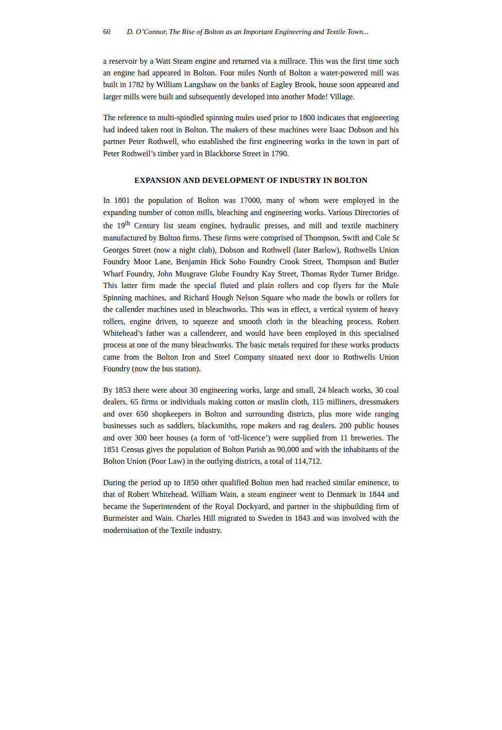60 D. O’Connor, The Rise of Bolton as an Important Engineering and Textile Town...
a reservoir by a Watt Steam engine and returned via a millrace. This was the first time such an engine had appeared in Bolton. Four miles North of Bolton a water-powered mill was built in 1782 by William Langshaw on the banks of Eagley Brook, house soon appeared and larger mills were built and subsequently developed into another Mode! Village.
The reference to multi-spindled spinning mules used prior to 1800 indicates that engineering had indeed taken root in Bolton. The makers of these machines were Isaac Dobson and his partner Peter Rothwell, who established the first engineering works in the town in part of Peter Rothweil’s timber yard in Blackhorse Street in 1790.
EXPANSION AND DEVELOPMENT OF INDUSTRY IN BOLTON
In 1801 the population of Bolton was 17000, many of whom were employed in the expanding number of cotton mills, bleaching and engineering works. Various Directories of the 19th Century list steam engines, hydraulic presses, and mill and textile machinery manufactured by Bolton firms. These firms were comprised of Thompson, Swift and Cole St Georges Street (now a night club), Dobson and Rothwell (later Barlow), Rothwells Union Foundry Moor Lane, Benjamin Hick Soho Foundry Crook Street, Thompson and Butler Wharf Foundry, John Musgrave Globe Foundry Kay Street, Thomas Ryder Turner Bridge. This latter firm made the special fluted and plain rollers and cop flyers for the Mule Spinning machines, and Richard Hough Nelson Square who made the bowls or rollers for the callender machines used in bleachworks. This was in effect, a vertical system of heavy rollers, engine driven, to squeeze and smooth cloth in the bleaching process. Robert Whitehead’s father was a callenderer, and would have been employed in this specialised process at one of the many bleachworks. The basic metals required for these works products came from the Bolton Iron and Steel Company situated next door to Rothwells Union Foundry (now the bus station).
By 1853 there were about 30 engineering works, large and small, 24 bleach works, 30 coal dealers, 65 firms or individuals making cotton or muslin cloth, 115 milliners, dressmakers and over 650 shopkeepers in Bolton and surrounding districts, plus more wide ranging businesses such as saddlers, blacksmiths, rope makers and rag dealers. 200 public houses and over 300 beer houses (a form of ‘off-licence’) were supplied from 11 breweries. The 1851 Census gives the population of Bolton Parish as 90,000 and with the inhabitants of the Bolton Union (Poor Law) in the outlying districts, a total of 114,712.
During the period up to 1850 other qualified Bolton men had reached similar eminence, to that of Robert Whitehead. William Wain, a steam engineer went to Denmark in 1844 and became the Superintendent of the Royal Dockyard, and partner in the shipbuilding firm of Burmeister and Wain. Charles Hill migrated to Sweden in 1843 and was involved with the modernisation of the Textile industry.